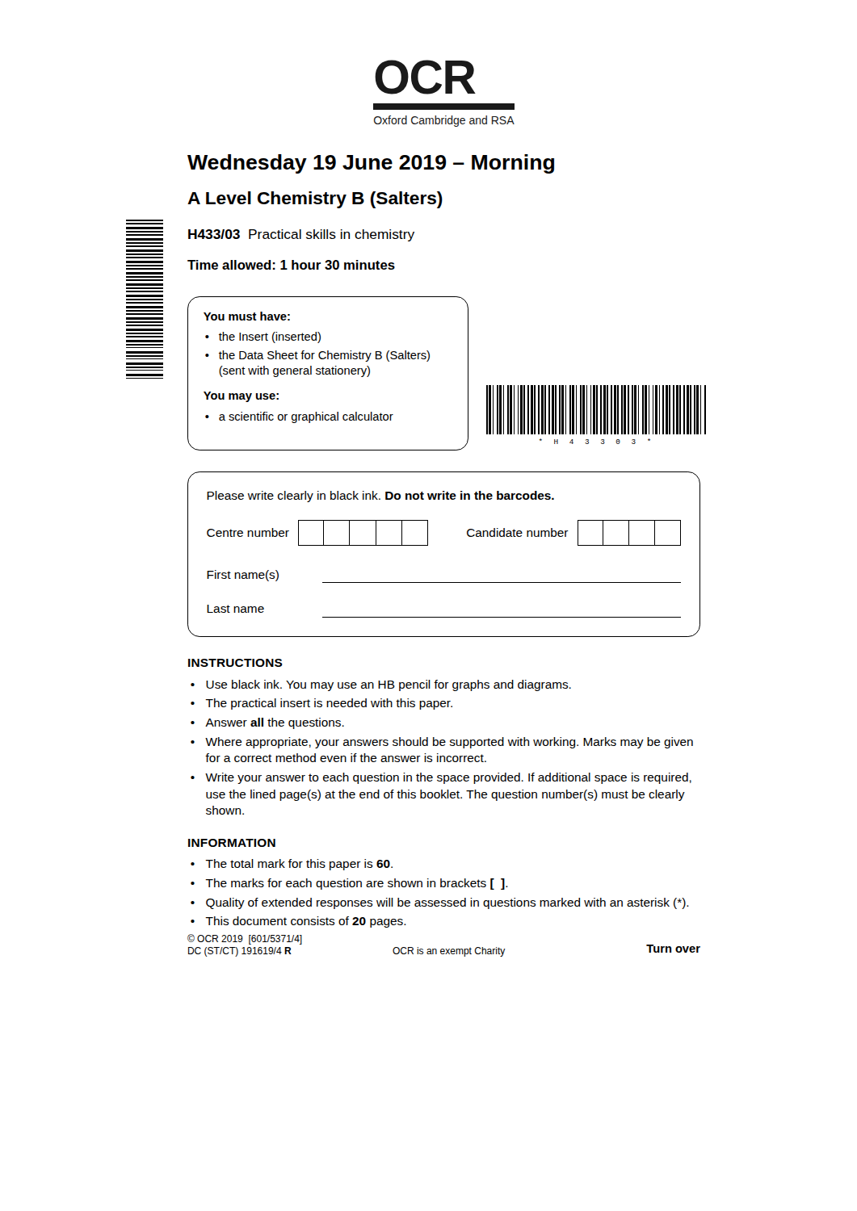*7678383132*
OCR
Oxford Cambridge and RSA
Wednesday 19 June 2019 – Morning
A Level Chemistry B (Salters)
H433/03 Practical skills in chemistry
Time allowed: 1 hour 30 minutes
You must have:
the Insert (inserted)
the Data Sheet for Chemistry B (Salters)
(sent with general stationery)
You may use:
a scientific or graphical calculator
* H 4 3 3 0 3 *
Please write clearly in black ink. Do not write in the barcodes.
Centre number Candidate number
First name(s)
Last name
INSTRUCTIONS
Use black ink. You may use an HB pencil for graphs and diagrams.
The practical insert is needed with this paper.
Answer all the questions.
Where appropriate, your answers should be supported with working. Marks may be given for a correct method even if the answer is incorrect.
Write your answer to each question in the space provided. If additional space is required, use the lined page(s) at the end of this booklet. The question number(s) must be clearly shown.
INFORMATION
The total mark for this paper is 60.
The marks for each question are shown in brackets [ ].
Quality of extended responses will be assessed in questions marked with an asterisk (*).
This document consists of 20 pages.
© OCR 2019 [601/5371/4]
DC (ST/CT) 191619/4 R
OCR is an exempt Charity
Turn over